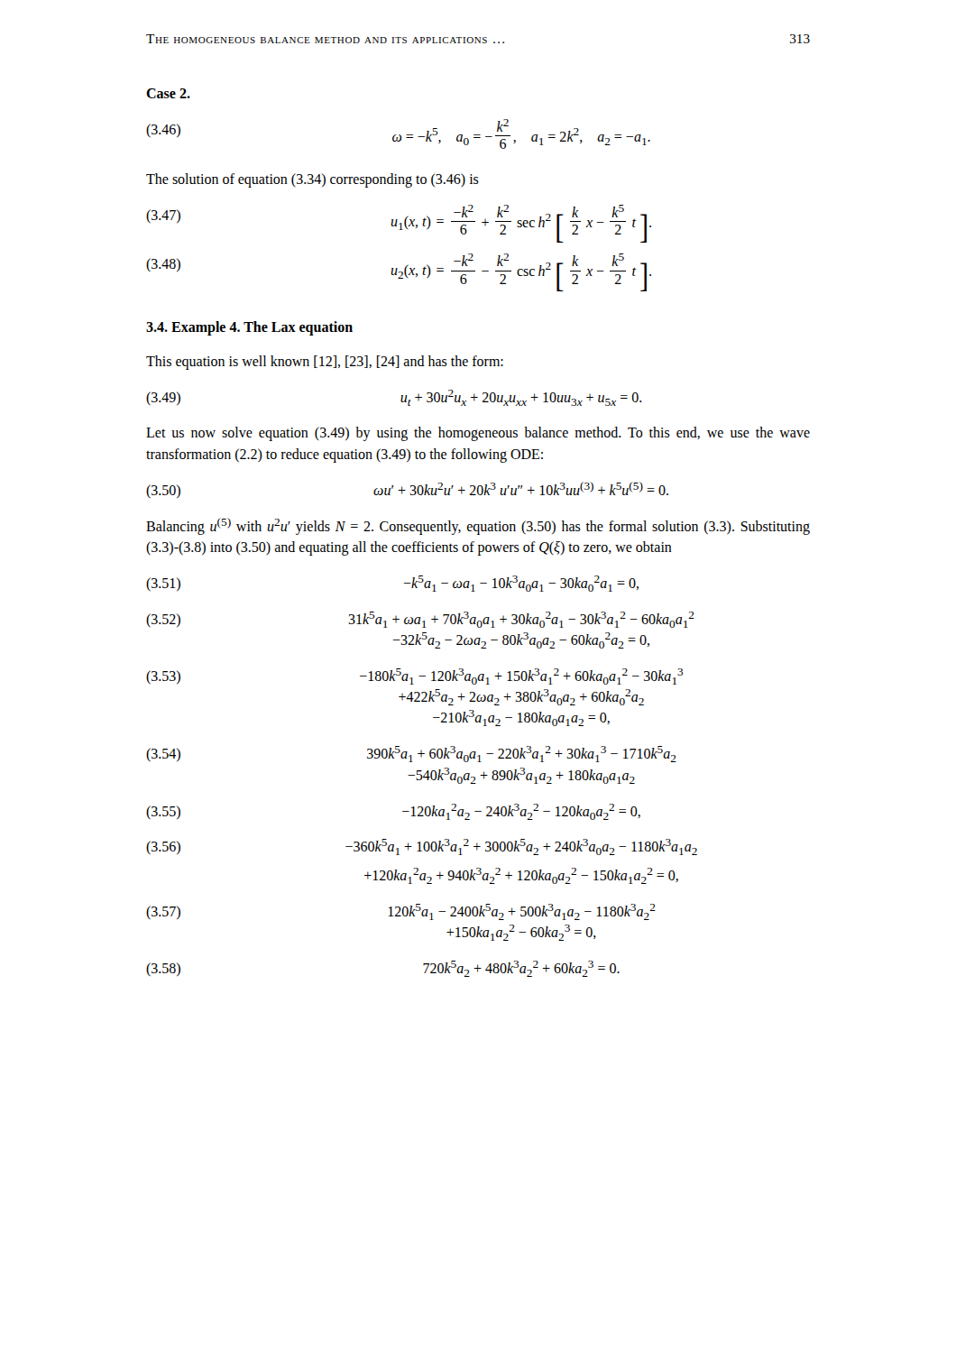The homogeneous balance method and its applications … 313
Case 2.
(3.46) ω = −k5, a0 = −k26, a1 = 2k2, a2 = −a1.
The solution of equation (3.34) corresponding to (3.46) is
(3.47) u1(x, t) = −k26 + k22 sec h2 [ k 2 x − k52 t ].
(3.48) u2(x, t) = −k26 − k22 csc h2 [ k 2 x − k52 t ].
3.4. Example 4. The Lax equation
This equation is well known [12], [23], [24] and has the form:
(3.49) ut + 30u2ux + 20uxuxx + 10uu3x + u5x = 0.
Let us now solve equation (3.49) by using the homogeneous balance method. To this end, we use the wave transformation (2.2) to reduce equation (3.49) to the following ODE:
(3.50) ωu′ + 30ku2u′ + 20k3 u′u″ + 10k3uu(3) + k5u(5) = 0.
Balancing u(5) with u2u′ yields N = 2. Consequently, equation (3.50) has the formal solution (3.3). Substituting (3.3)-(3.8) into (3.50) and equating all the coefficients of powers of Q(ξ) to zero, we obtain
(3.51) −k5a1 − ωa1 − 10k3a0a1 − 30ka02a1 = 0,
(3.52) 31k5a1 + ωa1 + 70k3a0a1 + 30ka02a1 − 30k3a12 − 60ka0a12 −32k5a2 − 2ωa2 − 80k3a0a2 − 60ka02a2 = 0,
(3.53) −180k5a1 − 120k3a0a1 + 150k3a12 + 60ka0a12 − 30ka13 +422k5a2 + 2ωa2 + 380k3a0a2 + 60ka02a2 −210k3a1a2 − 180ka0a1a2 = 0,
(3.54) 390k5a1 + 60k3a0a1 − 220k3a12 + 30ka13 − 1710k5a2 −540k3a0a2 + 890k3a1a2 + 180ka0a1a2
(3.55) −120ka12a2 − 240k3a22 − 120ka0a22 = 0,
(3.56) −360k5a1 + 100k3a12 + 3000k5a2 + 240k3a0a2 − 1180k3a1a2 +120ka12a2 + 940k3a22 + 120ka0a22 − 150ka1a22 = 0,
(3.57) 120k5a1 − 2400k5a2 + 500k3a1a2 − 1180k3a22 +150ka1a22 − 60ka23 = 0,
(3.58) 720k5a2 + 480k3a22 + 60ka23 = 0.